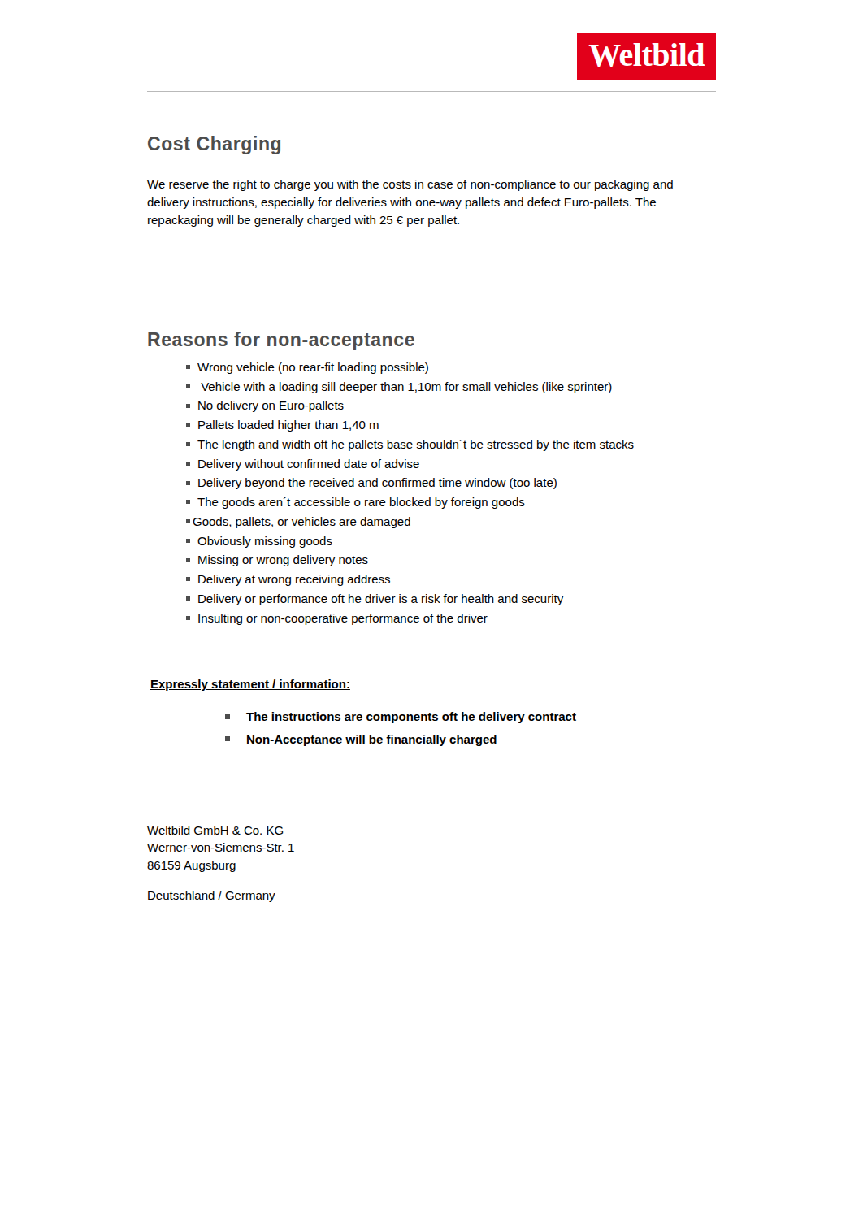Weltbild
Cost Charging
We reserve the right to charge you with the costs in case of non-compliance to our packaging and delivery instructions, especially for deliveries with one-way pallets and defect Euro-pallets. The repackaging will be generally charged with 25 € per pallet.
Reasons for non-acceptance
Wrong vehicle (no rear-fit loading possible)
Vehicle with a loading sill deeper than 1,10m for small vehicles (like sprinter)
No delivery on Euro-pallets
Pallets loaded higher than 1,40 m
The length and width oft he pallets base shouldn´t be stressed by the item stacks
Delivery without confirmed date of advise
Delivery beyond the received and confirmed time window (too late)
The goods aren´t accessible o rare blocked by foreign goods
Goods, pallets, or vehicles are damaged
Obviously missing goods
Missing or wrong delivery notes
Delivery at wrong receiving address
Delivery or performance oft he driver is a risk for health and security
Insulting or non-cooperative performance of the driver
Expressly statement / information:
The instructions are components oft he delivery contract
Non-Acceptance will be financially charged
Weltbild GmbH & Co. KG
Werner-von-Siemens-Str. 1
86159 Augsburg Deutschland / Germany